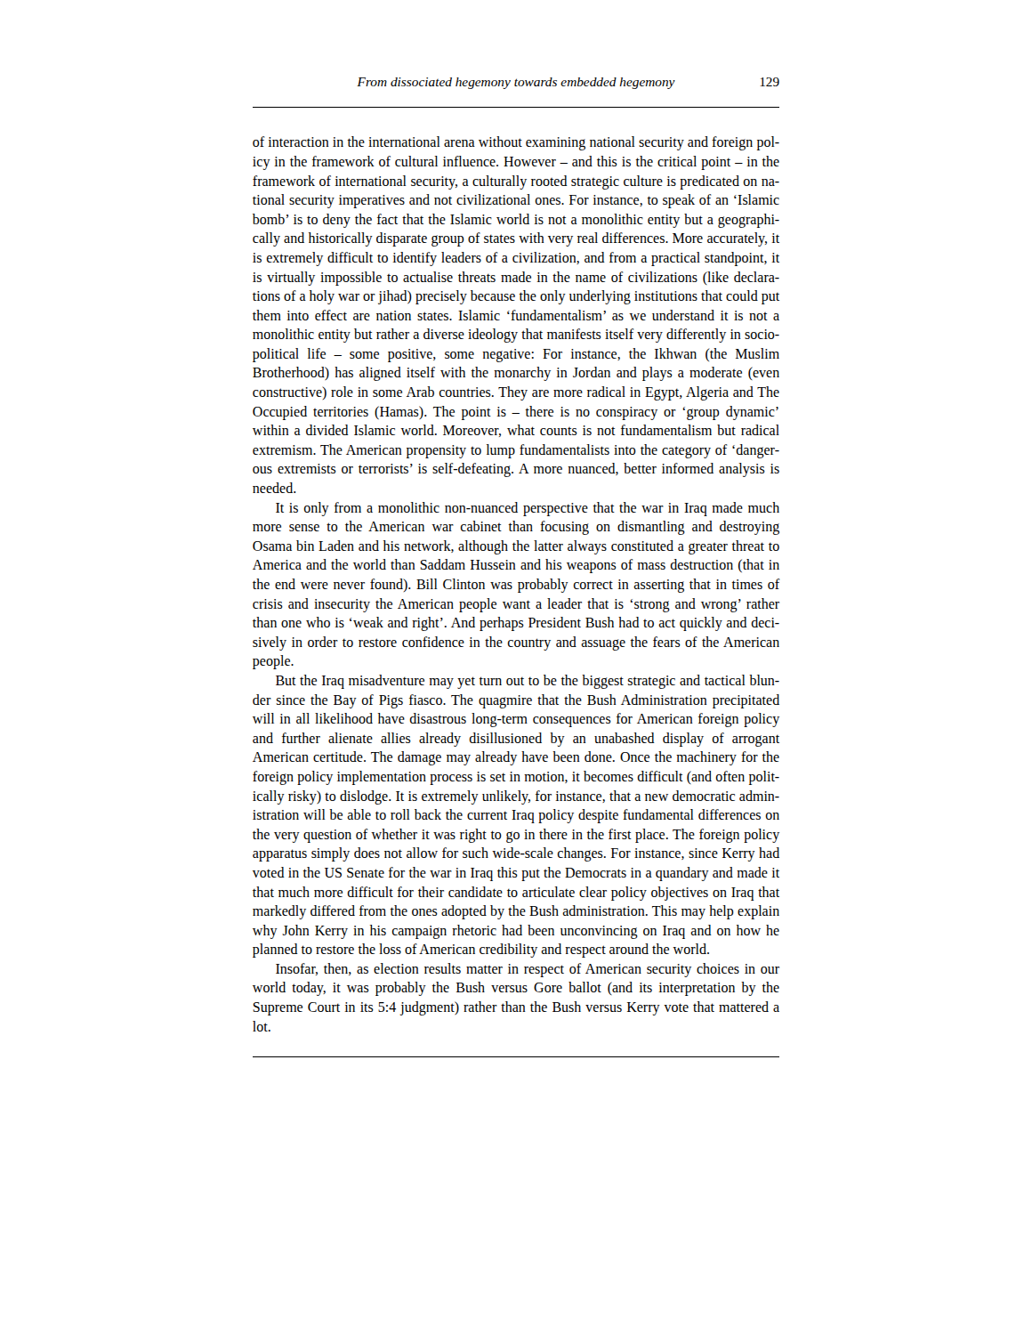From dissociated hegemony towards embedded hegemony 129
of interaction in the international arena without examining national security and foreign policy in the framework of cultural influence. However – and this is the critical point – in the framework of international security, a culturally rooted strategic culture is predicated on national security imperatives and not civilizational ones. For instance, to speak of an ‘Islamic bomb’ is to deny the fact that the Islamic world is not a monolithic entity but a geographically and historically disparate group of states with very real differences. More accurately, it is extremely difficult to identify leaders of a civilization, and from a practical standpoint, it is virtually impossible to actualise threats made in the name of civilizations (like declarations of a holy war or jihad) precisely because the only underlying institutions that could put them into effect are nation states. Islamic ‘fundamentalism’ as we understand it is not a monolithic entity but rather a diverse ideology that manifests itself very differently in socio-political life – some positive, some negative: For instance, the Ikhwan (the Muslim Brotherhood) has aligned itself with the monarchy in Jordan and plays a moderate (even constructive) role in some Arab countries. They are more radical in Egypt, Algeria and The Occupied territories (Hamas). The point is – there is no conspiracy or ‘group dynamic’ within a divided Islamic world. Moreover, what counts is not fundamentalism but radical extremism. The American propensity to lump fundamentalists into the category of ‘dangerous extremists or terrorists’ is self-defeating. A more nuanced, better informed analysis is needed.
It is only from a monolithic non-nuanced perspective that the war in Iraq made much more sense to the American war cabinet than focusing on dismantling and destroying Osama bin Laden and his network, although the latter always constituted a greater threat to America and the world than Saddam Hussein and his weapons of mass destruction (that in the end were never found). Bill Clinton was probably correct in asserting that in times of crisis and insecurity the American people want a leader that is ‘strong and wrong’ rather than one who is ‘weak and right’. And perhaps President Bush had to act quickly and decisively in order to restore confidence in the country and assuage the fears of the American people.
But the Iraq misadventure may yet turn out to be the biggest strategic and tactical blunder since the Bay of Pigs fiasco. The quagmire that the Bush Administration precipitated will in all likelihood have disastrous long-term consequences for American foreign policy and further alienate allies already disillusioned by an unabashed display of arrogant American certitude. The damage may already have been done. Once the machinery for the foreign policy implementation process is set in motion, it becomes difficult (and often politically risky) to dislodge. It is extremely unlikely, for instance, that a new democratic administration will be able to roll back the current Iraq policy despite fundamental differences on the very question of whether it was right to go in there in the first place. The foreign policy apparatus simply does not allow for such wide-scale changes. For instance, since Kerry had voted in the US Senate for the war in Iraq this put the Democrats in a quandary and made it that much more difficult for their candidate to articulate clear policy objectives on Iraq that markedly differed from the ones adopted by the Bush administration. This may help explain why John Kerry in his campaign rhetoric had been unconvincing on Iraq and on how he planned to restore the loss of American credibility and respect around the world.
Insofar, then, as election results matter in respect of American security choices in our world today, it was probably the Bush versus Gore ballot (and its interpretation by the Supreme Court in its 5:4 judgment) rather than the Bush versus Kerry vote that mattered a lot.